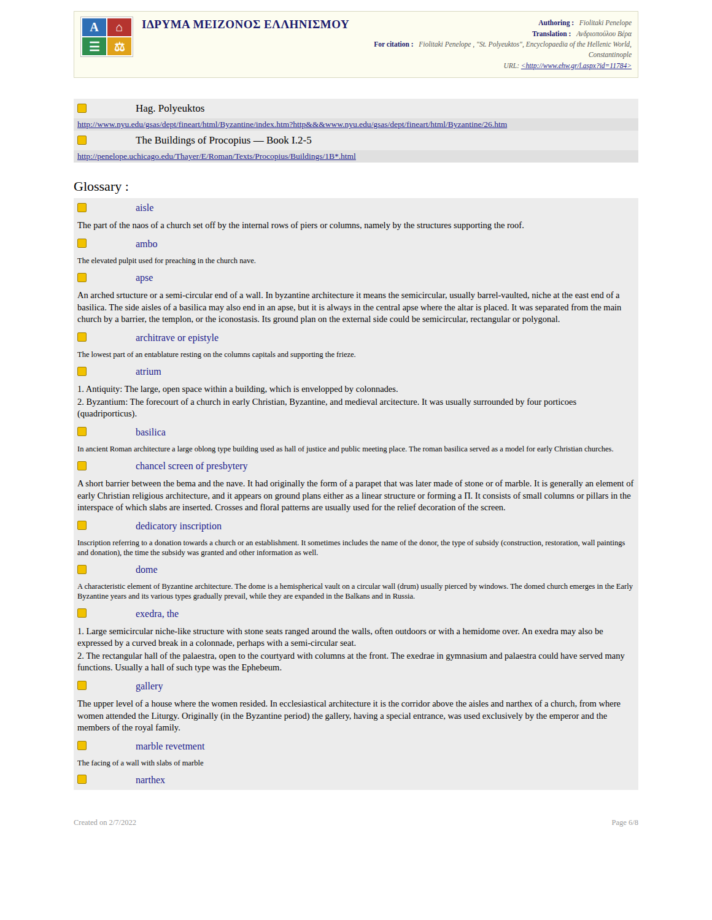A
⌂
☰
⚖
ΙΔΡΥΜΑ ΜΕΙΖΟΝΟΣ ΕΛΛΗΝΙΣΜΟΥ
Authoring : Fiolitaki Penelope
Translation : Ανδριοπούλου Βέρα
For citation : Fiolitaki Penelope , "St. Polyeuktos", Encyclopaedia of the Hellenic World, Constantinople
URL: <http://www.ehw.gr/l.aspx?id=11784>
Hag. Polyeuktos
http://www.nyu.edu/gsas/dept/fineart/html/Byzantine/index.htm?http&&&www.nyu.edu/gsas/dept/fineart/html/Byzantine/26.htm
The Buildings of Procopius — Book I.2-5
http://penelope.uchicago.edu/Thayer/E/Roman/Texts/Procopius/Buildings/1B*.html
Glossary :
aisle
The part of the naos of a church set off by the internal rows of piers or columns, namely by the structures supporting the roof.
ambo
The elevated pulpit used for preaching in the church nave.
apse
An arched srtucture or a semi-circular end of a wall. In byzantine architecture it means the semicircular, usually barrel-vaulted, niche at the east end of a basilica. The side aisles of a basilica may also end in an apse, but it is always in the central apse where the altar is placed. It was separated from the main church by a barrier, the templon, or the iconostasis. Its ground plan on the external side could be semicircular, rectangular or polygonal.
architrave or epistyle
The lowest part of an entablature resting on the columns capitals and supporting the frieze.
atrium
1. Antiquity: The large, open space within a building, which is envelopped by colonnades.
2. Byzantium: The forecourt of a church in early Christian, Byzantine, and medieval arcitecture. It was usually surrounded by four porticoes (quadriporticus).
basilica
In ancient Roman architecture a large oblong type building used as hall of justice and public meeting place. The roman basilica served as a model for early Christian churches.
chancel screen of presbytery
A short barrier between the bema and the nave. It had originally the form of a parapet that was later made of stone or of marble. It is generally an element of early Christian religious architecture, and it appears on ground plans either as a linear structure or forming a Π. It consists of small columns or pillars in the interspace of which slabs are inserted. Crosses and floral patterns are usually used for the relief decoration of the screen.
dedicatory inscription
Inscription referring to a donation towards a church or an establishment. It sometimes includes the name of the donor, the type of subsidy (construction, restoration, wall paintings and donation), the time the subsidy was granted and other information as well.
dome
A characteristic element of Byzantine architecture. The dome is a hemispherical vault on a circular wall (drum) usually pierced by windows. The domed church emerges in the Early Byzantine years and its various types gradually prevail, while they are expanded in the Balkans and in Russia.
exedra, the
1. Large semicircular niche-like structure with stone seats ranged around the walls, often outdoors or with a hemidome over. An exedra may also be expressed by a curved break in a colonnade, perhaps with a semi-circular seat.
2. The rectangular hall of the palaestra, open to the courtyard with columns at the front. The exedrae in gymnasium and palaestra could have served many functions. Usually a hall of such type was the Ephebeum.
gallery
The upper level of a house where the women resided. In ecclesiastical architecture it is the corridor above the aisles and narthex of a church, from where women attended the Liturgy. Originally (in the Byzantine period) the gallery, having a special entrance, was used exclusively by the emperor and the members of the royal family.
marble revetment
The facing of a wall with slabs of marble
narthex
Created on 2/7/2022
Page 6/8